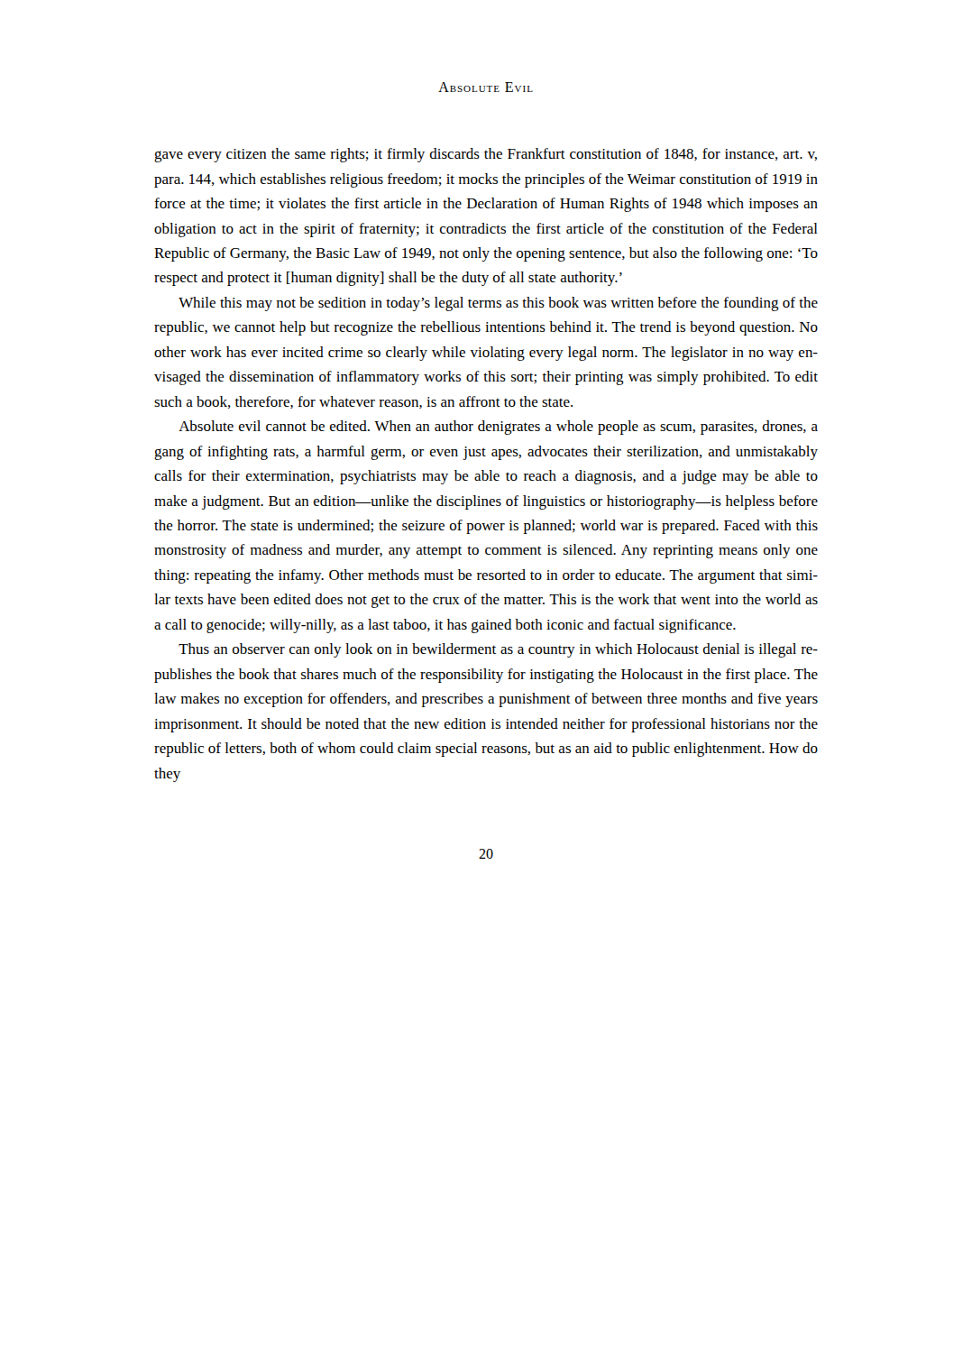Absolute Evil
gave every citizen the same rights; it firmly discards the Frankfurt constitution of 1848, for instance, art. v, para. 144, which establishes religious freedom; it mocks the principles of the Weimar constitution of 1919 in force at the time; it violates the first article in the Declaration of Human Rights of 1948 which imposes an obligation to act in the spirit of fraternity; it contradicts the first article of the constitution of the Federal Republic of Germany, the Basic Law of 1949, not only the opening sentence, but also the following one: ‘To respect and protect it [human dignity] shall be the duty of all state authority.’
While this may not be sedition in today’s legal terms as this book was written before the founding of the republic, we cannot help but recognize the rebellious intentions behind it. The trend is beyond question. No other work has ever incited crime so clearly while violating every legal norm. The legislator in no way envisaged the dissemination of inflammatory works of this sort; their printing was simply prohibited. To edit such a book, therefore, for whatever reason, is an affront to the state.
Absolute evil cannot be edited. When an author denigrates a whole people as scum, parasites, drones, a gang of infighting rats, a harmful germ, or even just apes, advocates their sterilization, and unmistakably calls for their extermination, psychiatrists may be able to reach a diagnosis, and a judge may be able to make a judgment. But an edition—unlike the disciplines of linguistics or historiography—is helpless before the horror. The state is undermined; the seizure of power is planned; world war is prepared. Faced with this monstrosity of madness and murder, any attempt to comment is silenced. Any reprinting means only one thing: repeating the infamy. Other methods must be resorted to in order to educate. The argument that similar texts have been edited does not get to the crux of the matter. This is the work that went into the world as a call to genocide; willy-nilly, as a last taboo, it has gained both iconic and factual significance.
Thus an observer can only look on in bewilderment as a country in which Holocaust denial is illegal republishes the book that shares much of the responsibility for instigating the Holocaust in the first place. The law makes no exception for offenders, and prescribes a punishment of between three months and five years imprisonment. It should be noted that the new edition is intended neither for professional historians nor the republic of letters, both of whom could claim special reasons, but as an aid to public enlightenment. How do they
20